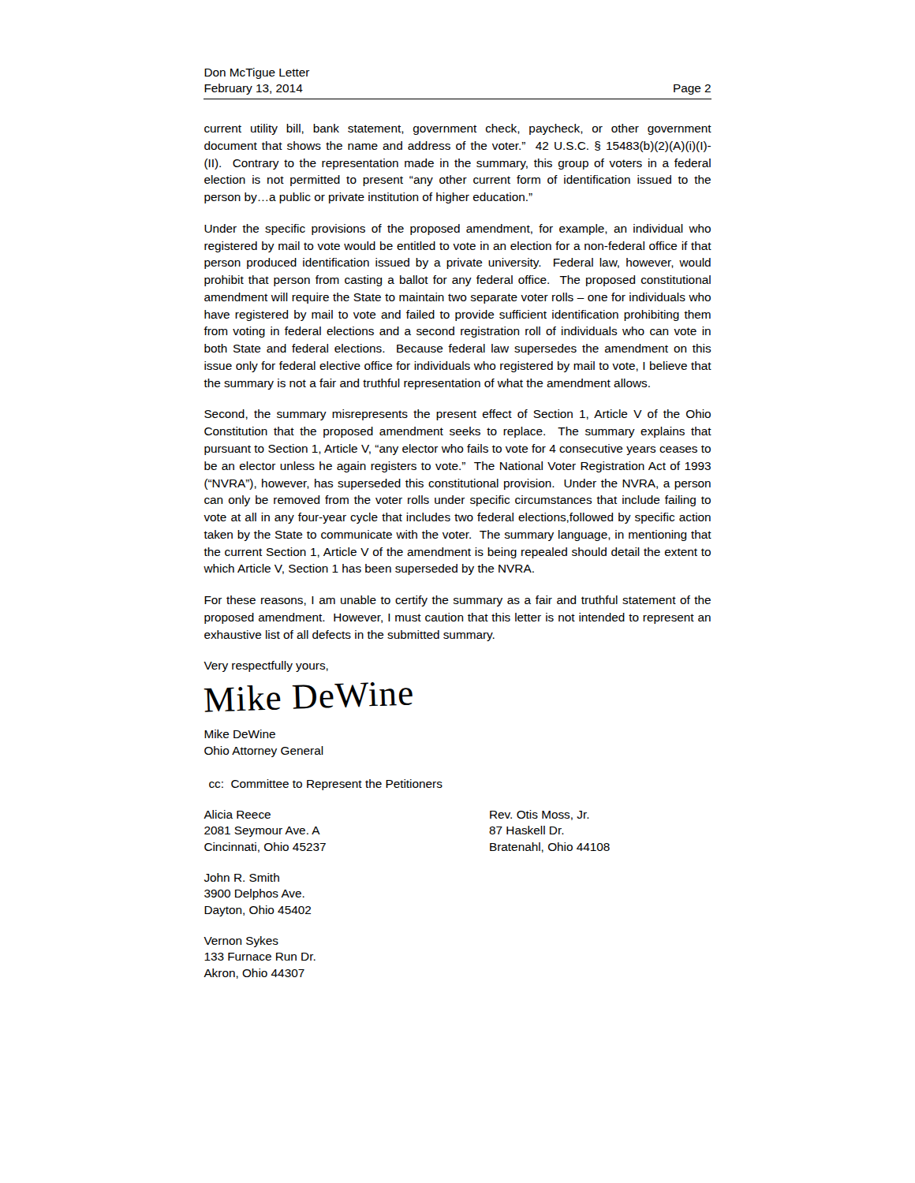Don McTigue Letter
February 13, 2014
Page 2
current utility bill, bank statement, government check, paycheck, or other government document that shows the name and address of the voter.” 42 U.S.C. § 15483(b)(2)(A)(i)(I)-(II). Contrary to the representation made in the summary, this group of voters in a federal election is not permitted to present “any other current form of identification issued to the person by…a public or private institution of higher education.”
Under the specific provisions of the proposed amendment, for example, an individual who registered by mail to vote would be entitled to vote in an election for a non-federal office if that person produced identification issued by a private university. Federal law, however, would prohibit that person from casting a ballot for any federal office. The proposed constitutional amendment will require the State to maintain two separate voter rolls – one for individuals who have registered by mail to vote and failed to provide sufficient identification prohibiting them from voting in federal elections and a second registration roll of individuals who can vote in both State and federal elections. Because federal law supersedes the amendment on this issue only for federal elective office for individuals who registered by mail to vote, I believe that the summary is not a fair and truthful representation of what the amendment allows.
Second, the summary misrepresents the present effect of Section 1, Article V of the Ohio Constitution that the proposed amendment seeks to replace. The summary explains that pursuant to Section 1, Article V, “any elector who fails to vote for 4 consecutive years ceases to be an elector unless he again registers to vote.” The National Voter Registration Act of 1993 (“NVRA”), however, has superseded this constitutional provision. Under the NVRA, a person can only be removed from the voter rolls under specific circumstances that include failing to vote at all in any four-year cycle that includes two federal elections,followed by specific action taken by the State to communicate with the voter. The summary language, in mentioning that the current Section 1, Article V of the amendment is being repealed should detail the extent to which Article V, Section 1 has been superseded by the NVRA.
For these reasons, I am unable to certify the summary as a fair and truthful statement of the proposed amendment. However, I must caution that this letter is not intended to represent an exhaustive list of all defects in the submitted summary.
Very respectfully yours,
Mike DeWine
Mike DeWine
Ohio Attorney General
cc: Committee to Represent the Petitioners
| Alicia Reece 2081 Seymour Ave. A Cincinnati, Ohio 45237 | Rev. Otis Moss, Jr. 87 Haskell Dr. Bratenahl, Ohio 44108 |
| John R. Smith 3900 Delphos Ave. Dayton, Ohio 45402 | |
| Vernon Sykes 133 Furnace Run Dr. Akron, Ohio 44307 | |